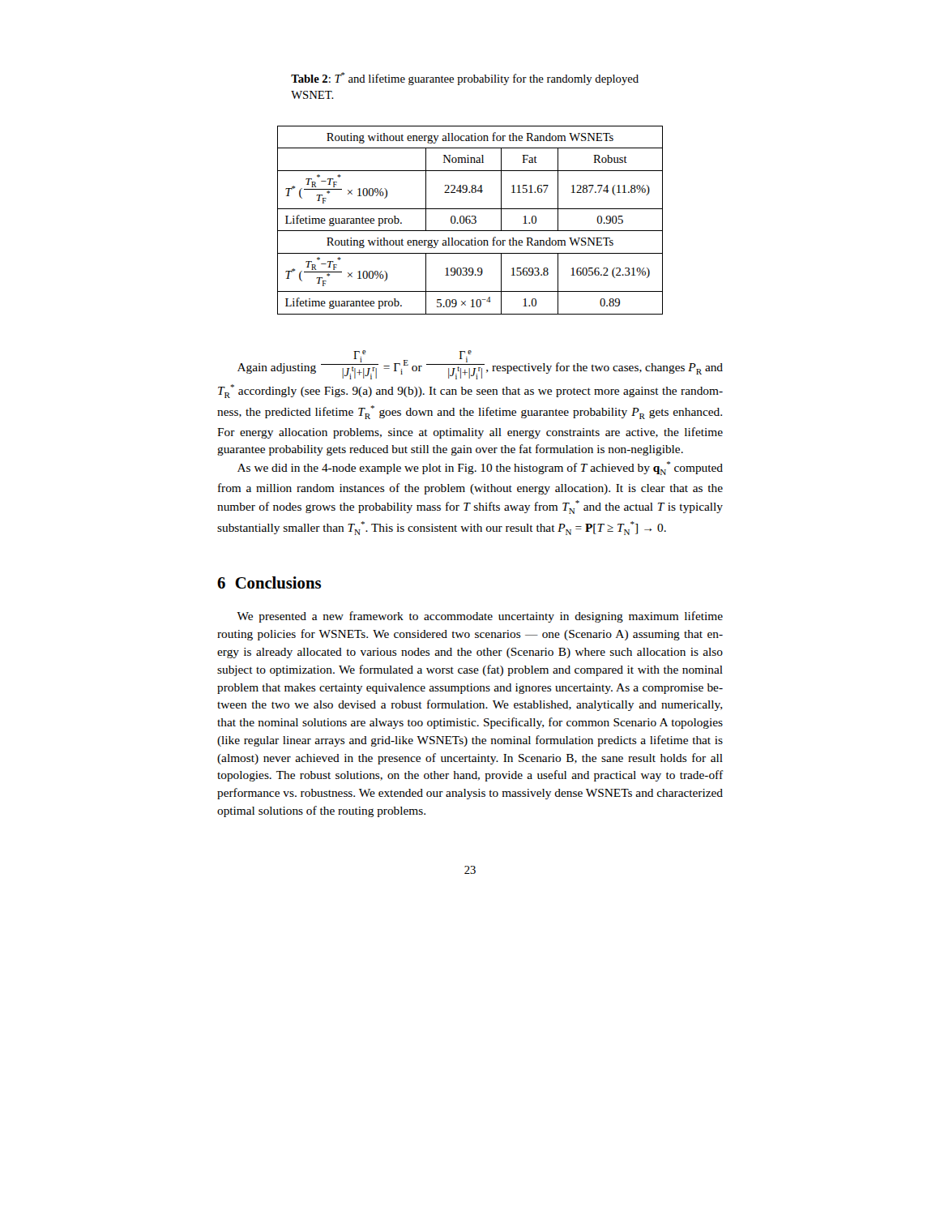Table 2: T* and lifetime guarantee probability for the randomly deployed WSNET.
| Routing without energy allocation for the Random WSNETs |
| | Nominal | Fat | Robust |
| T * ( T R * − T F * T F * × 100%) | 2249.84 | 1151.67 | 1287.74 (11.8%) |
| Lifetime guarantee prob. | 0.063 | 1.0 | 0.905 |
| Routing without energy allocation for the Random WSNETs |
| T * ( T R * − T F * T F * × 100%) | 19039.9 | 15693.8 | 16056.2 (2.31%) |
| Lifetime guarantee prob. | 5.09 × 10 −4 | 1.0 | 0.89 |
Again adjusting Γie|Jit|+|Jir| = ΓiE or Γie|Jit|+|Jir|, respectively for the two cases, changes PR and TR* accordingly (see Figs. 9(a) and 9(b)). It can be seen that as we protect more against the randomness, the predicted lifetime TR* goes down and the lifetime guarantee probability PR gets enhanced. For energy allocation problems, since at optimality all energy constraints are active, the lifetime guarantee probability gets reduced but still the gain over the fat formulation is non-negligible.
As we did in the 4-node example we plot in Fig. 10 the histogram of T achieved by qN* computed from a million random instances of the problem (without energy allocation). It is clear that as the number of nodes grows the probability mass for T shifts away from TN* and the actual T is typically substantially smaller than TN*. This is consistent with our result that PN = P[T ≥ TN*] → 0.
6 Conclusions
We presented a new framework to accommodate uncertainty in designing maximum lifetime routing policies for WSNETs. We considered two scenarios — one (Scenario A) assuming that energy is already allocated to various nodes and the other (Scenario B) where such allocation is also subject to optimization. We formulated a worst case (fat) problem and compared it with the nominal problem that makes certainty equivalence assumptions and ignores uncertainty. As a compromise between the two we also devised a robust formulation. We established, analytically and numerically, that the nominal solutions are always too optimistic. Specifically, for common Scenario A topologies (like regular linear arrays and grid-like WSNETs) the nominal formulation predicts a lifetime that is (almost) never achieved in the presence of uncertainty. In Scenario B, the sane result holds for all topologies. The robust solutions, on the other hand, provide a useful and practical way to trade-off performance vs. robustness. We extended our analysis to massively dense WSNETs and characterized optimal solutions of the routing problems.
23